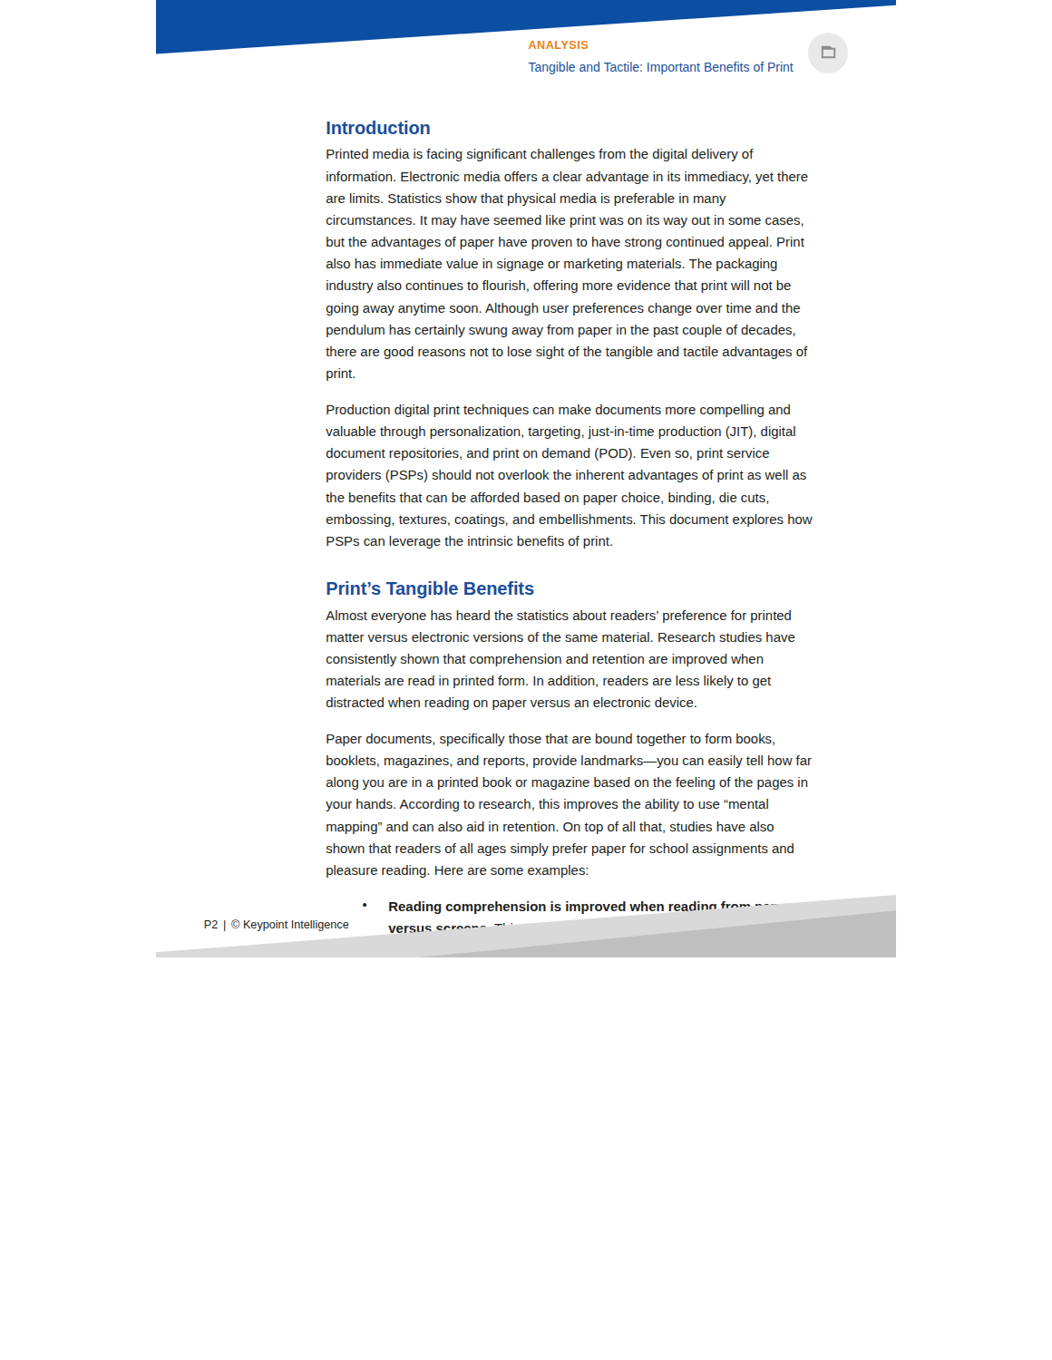ANALYSIS
Tangible and Tactile: Important Benefits of Print
Introduction
Printed media is facing significant challenges from the digital delivery of information. Electronic media offers a clear advantage in its immediacy, yet there are limits. Statistics show that physical media is preferable in many circumstances. It may have seemed like print was on its way out in some cases, but the advantages of paper have proven to have strong continued appeal. Print also has immediate value in signage or marketing materials. The packaging industry also continues to flourish, offering more evidence that print will not be going away anytime soon. Although user preferences change over time and the pendulum has certainly swung away from paper in the past couple of decades, there are good reasons not to lose sight of the tangible and tactile advantages of print.
Production digital print techniques can make documents more compelling and valuable through personalization, targeting, just-in-time production (JIT), digital document repositories, and print on demand (POD). Even so, print service providers (PSPs) should not overlook the inherent advantages of print as well as the benefits that can be afforded based on paper choice, binding, die cuts, embossing, textures, coatings, and embellishments. This document explores how PSPs can leverage the intrinsic benefits of print.
Print’s Tangible Benefits
Almost everyone has heard the statistics about readers’ preference for printed matter versus electronic versions of the same material. Research studies have consistently shown that comprehension and retention are improved when materials are read in printed form. In addition, readers are less likely to get distracted when reading on paper versus an electronic device.
Paper documents, specifically those that are bound together to form books, booklets, magazines, and reports, provide landmarks—you can easily tell how far along you are in a printed book or magazine based on the feeling of the pages in your hands. According to research, this improves the ability to use “mental mapping” and can also aid in retention. On top of all that, studies have also shown that readers of all ages simply prefer paper for school assignments and pleasure reading. Here are some examples:
Reading comprehension is improved when reading from paper versus screens. This conclusion comes from a European research study of more than 170,000 participants from 19 countries. Known as The Evolution of Reading in the Age of Digitisation (E-READ) Initiative, this undertaking drew on the results of 54 separate studies. It was funded by The European Cooperation in Science and Technology (COST). For more information, see this summary from Intergraf.
P2|© Keypoint Intelligence